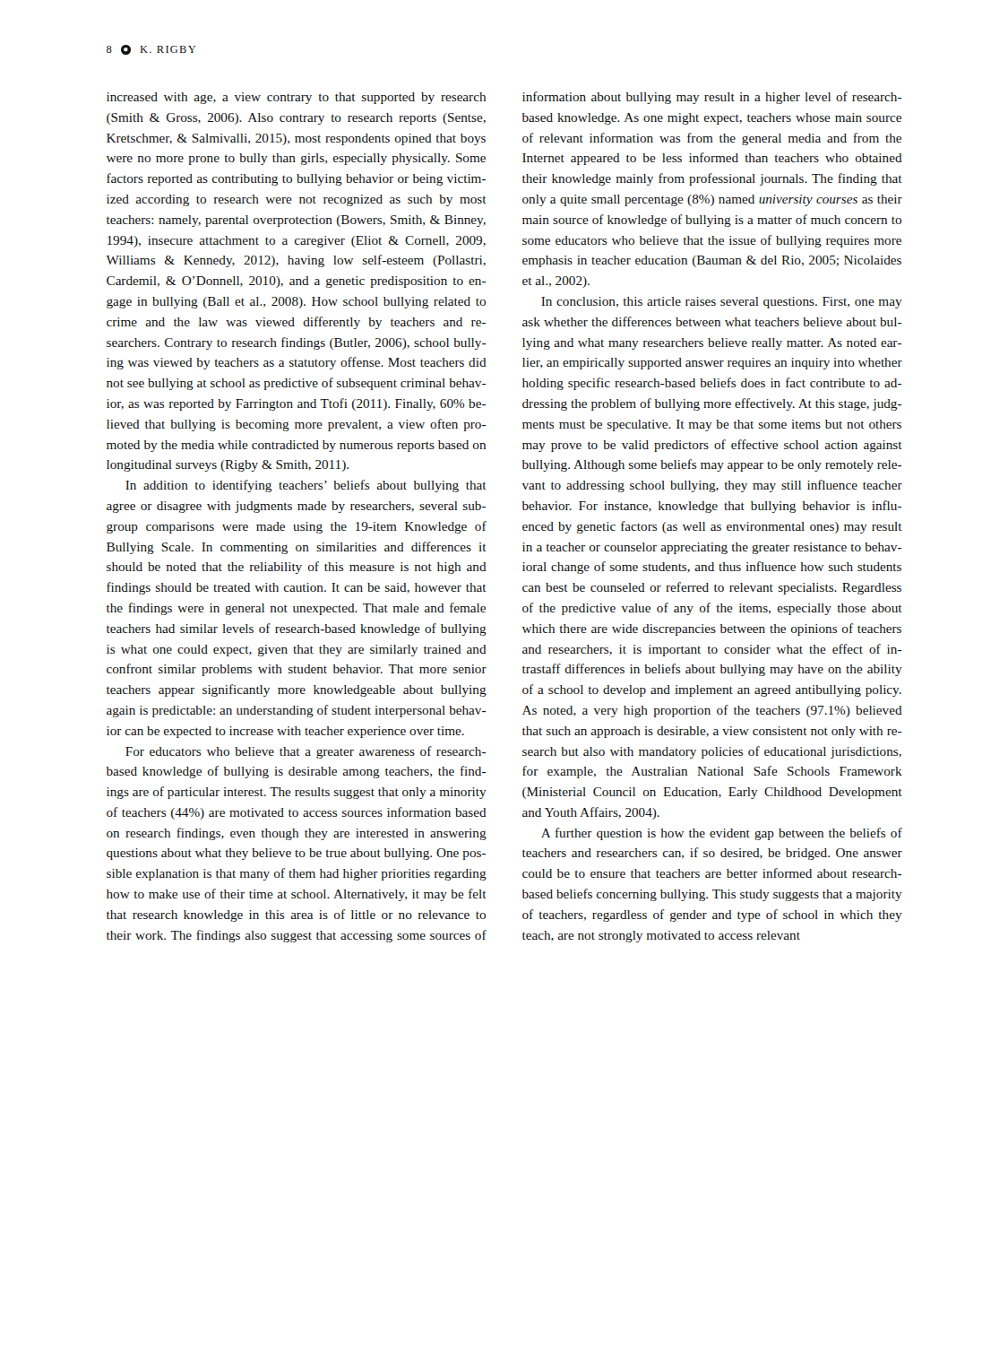8 ● K. Rigby
increased with age, a view contrary to that supported by research (Smith & Gross, 2006). Also contrary to research reports (Sentse, Kretschmer, & Salmivalli, 2015), most respondents opined that boys were no more prone to bully than girls, especially physically. Some factors reported as contributing to bullying behavior or being victimized according to research were not recognized as such by most teachers: namely, parental overprotection (Bowers, Smith, & Binney, 1994), insecure attachment to a caregiver (Eliot & Cornell, 2009, Williams & Kennedy, 2012), having low self-esteem (Pollastri, Cardemil, & O’Donnell, 2010), and a genetic predisposition to engage in bullying (Ball et al., 2008). How school bullying related to crime and the law was viewed differently by teachers and researchers. Contrary to research findings (Butler, 2006), school bullying was viewed by teachers as a statutory offense. Most teachers did not see bullying at school as predictive of subsequent criminal behavior, as was reported by Farrington and Ttofi (2011). Finally, 60% believed that bullying is becoming more prevalent, a view often promoted by the media while contradicted by numerous reports based on longitudinal surveys (Rigby & Smith, 2011).
In addition to identifying teachers’ beliefs about bullying that agree or disagree with judgments made by researchers, several subgroup comparisons were made using the 19-item Knowledge of Bullying Scale. In commenting on similarities and differences it should be noted that the reliability of this measure is not high and findings should be treated with caution. It can be said, however that the findings were in general not unexpected. That male and female teachers had similar levels of research-based knowledge of bullying is what one could expect, given that they are similarly trained and confront similar problems with student behavior. That more senior teachers appear significantly more knowledgeable about bullying again is predictable: an understanding of student interpersonal behavior can be expected to increase with teacher experience over time.
For educators who believe that a greater awareness of research-based knowledge of bullying is desirable among teachers, the findings are of particular interest. The results suggest that only a minority of teachers (44%) are motivated to access sources information based on research findings, even though they are interested in answering questions about what they believe to be true about bullying. One possible explanation is that many of them had higher priorities regarding how to make use of their time at school. Alternatively, it may be felt that research knowledge in this area is of little or no relevance to their work. The findings also suggest that accessing some sources of information about bullying may result in a higher level of research-based knowledge. As one might expect, teachers whose main source of relevant information was from the general media and from the Internet appeared to be less informed than teachers who obtained their knowledge mainly from professional journals. The finding that only a quite small percentage (8%) named university courses as their main source of knowledge of bullying is a matter of much concern to some educators who believe that the issue of bullying requires more emphasis in teacher education (Bauman & del Rio, 2005; Nicolaides et al., 2002).
In conclusion, this article raises several questions. First, one may ask whether the differences between what teachers believe about bullying and what many researchers believe really matter. As noted earlier, an empirically supported answer requires an inquiry into whether holding specific research-based beliefs does in fact contribute to addressing the problem of bullying more effectively. At this stage, judgments must be speculative. It may be that some items but not others may prove to be valid predictors of effective school action against bullying. Although some beliefs may appear to be only remotely relevant to addressing school bullying, they may still influence teacher behavior. For instance, knowledge that bullying behavior is influenced by genetic factors (as well as environmental ones) may result in a teacher or counselor appreciating the greater resistance to behavioral change of some students, and thus influence how such students can best be counseled or referred to relevant specialists. Regardless of the predictive value of any of the items, especially those about which there are wide discrepancies between the opinions of teachers and researchers, it is important to consider what the effect of intrastaff differences in beliefs about bullying may have on the ability of a school to develop and implement an agreed antibullying policy. As noted, a very high proportion of the teachers (97.1%) believed that such an approach is desirable, a view consistent not only with research but also with mandatory policies of educational jurisdictions, for example, the Australian National Safe Schools Framework (Ministerial Council on Education, Early Childhood Development and Youth Affairs, 2004).
A further question is how the evident gap between the beliefs of teachers and researchers can, if so desired, be bridged. One answer could be to ensure that teachers are better informed about research-based beliefs concerning bullying. This study suggests that a majority of teachers, regardless of gender and type of school in which they teach, are not strongly motivated to access relevant